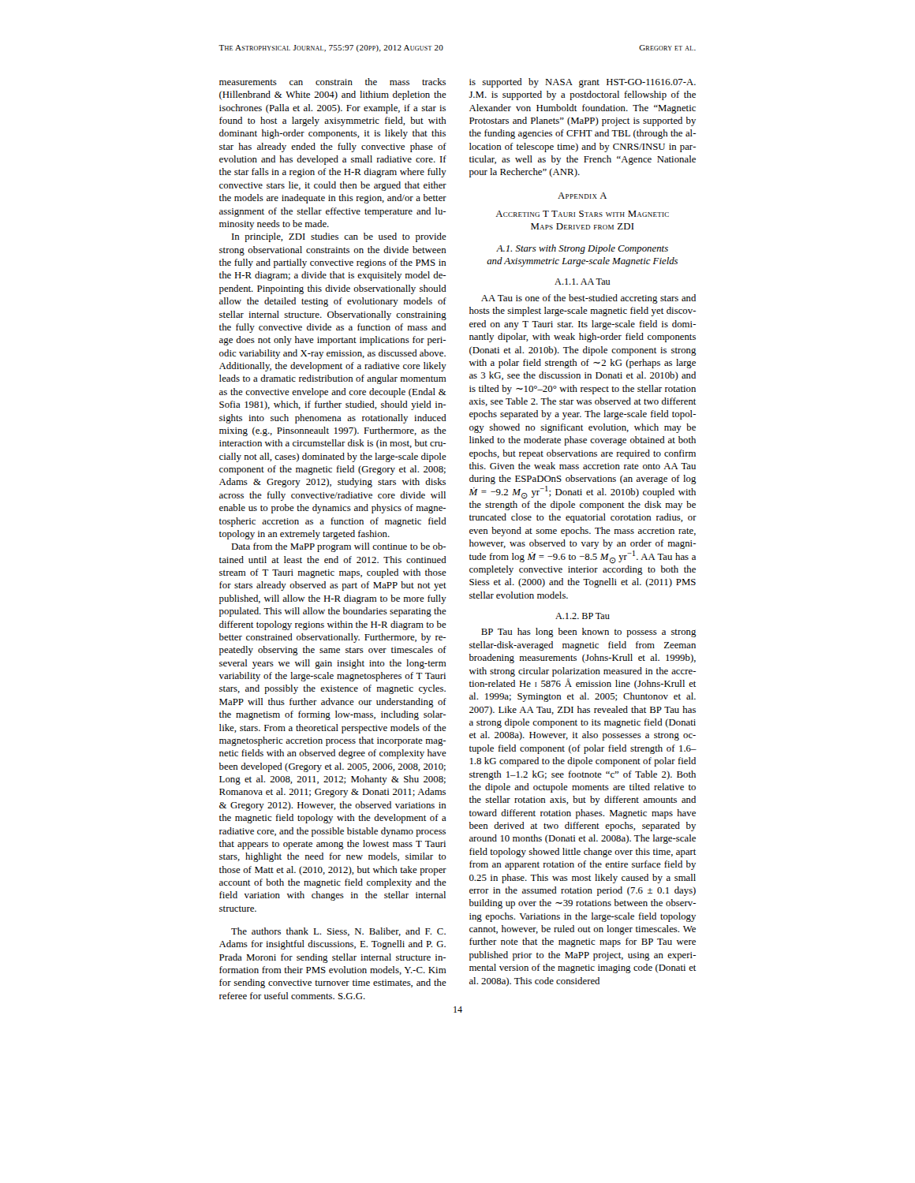The Astrophysical Journal, 755:97 (20pp), 2012 August 20
Gregory et al.
measurements can constrain the mass tracks (Hillenbrand & White 2004) and lithium depletion the isochrones (Palla et al. 2005). For example, if a star is found to host a largely axisymmetric field, but with dominant high-order components, it is likely that this star has already ended the fully convective phase of evolution and has developed a small radiative core. If the star falls in a region of the H-R diagram where fully convective stars lie, it could then be argued that either the models are inadequate in this region, and/or a better assignment of the stellar effective temperature and luminosity needs to be made.
In principle, ZDI studies can be used to provide strong observational constraints on the divide between the fully and partially convective regions of the PMS in the H-R diagram; a divide that is exquisitely model dependent. Pinpointing this divide observationally should allow the detailed testing of evolutionary models of stellar internal structure. Observationally constraining the fully convective divide as a function of mass and age does not only have important implications for periodic variability and X-ray emission, as discussed above. Additionally, the development of a radiative core likely leads to a dramatic redistribution of angular momentum as the convective envelope and core decouple (Endal & Sofia 1981), which, if further studied, should yield insights into such phenomena as rotationally induced mixing (e.g., Pinsonneault 1997). Furthermore, as the interaction with a circumstellar disk is (in most, but crucially not all, cases) dominated by the large-scale dipole component of the magnetic field (Gregory et al. 2008; Adams & Gregory 2012), studying stars with disks across the fully convective/radiative core divide will enable us to probe the dynamics and physics of magnetospheric accretion as a function of magnetic field topology in an extremely targeted fashion.
Data from the MaPP program will continue to be obtained until at least the end of 2012. This continued stream of T Tauri magnetic maps, coupled with those for stars already observed as part of MaPP but not yet published, will allow the H-R diagram to be more fully populated. This will allow the boundaries separating the different topology regions within the H-R diagram to be better constrained observationally. Furthermore, by repeatedly observing the same stars over timescales of several years we will gain insight into the long-term variability of the large-scale magnetospheres of T Tauri stars, and possibly the existence of magnetic cycles. MaPP will thus further advance our understanding of the magnetism of forming low-mass, including solar-like, stars. From a theoretical perspective models of the magnetospheric accretion process that incorporate magnetic fields with an observed degree of complexity have been developed (Gregory et al. 2005, 2006, 2008, 2010; Long et al. 2008, 2011, 2012; Mohanty & Shu 2008; Romanova et al. 2011; Gregory & Donati 2011; Adams & Gregory 2012). However, the observed variations in the magnetic field topology with the development of a radiative core, and the possible bistable dynamo process that appears to operate among the lowest mass T Tauri stars, highlight the need for new models, similar to those of Matt et al. (2010, 2012), but which take proper account of both the magnetic field complexity and the field variation with changes in the stellar internal structure.
The authors thank L. Siess, N. Baliber, and F. C. Adams for insightful discussions, E. Tognelli and P. G. Prada Moroni for sending stellar internal structure information from their PMS evolution models, Y.-C. Kim for sending convective turnover time estimates, and the referee for useful comments. S.G.G.
is supported by NASA grant HST-GO-11616.07-A. J.M. is supported by a postdoctoral fellowship of the Alexander von Humboldt foundation. The “Magnetic Protostars and Planets” (MaPP) project is supported by the funding agencies of CFHT and TBL (through the allocation of telescope time) and by CNRS/INSU in particular, as well as by the French “Agence Nationale pour la Recherche” (ANR).
Appendix A
Accreting T Tauri Stars with Magnetic
Maps Derived from ZDI
A.1. Stars with Strong Dipole Components
and Axisymmetric Large-scale Magnetic Fields
A.1.1. AA Tau
AA Tau is one of the best-studied accreting stars and hosts the simplest large-scale magnetic field yet discovered on any T Tauri star. Its large-scale field is dominantly dipolar, with weak high-order field components (Donati et al. 2010b). The dipole component is strong with a polar field strength of ∼2 kG (perhaps as large as 3 kG, see the discussion in Donati et al. 2010b) and is tilted by ∼10°–20° with respect to the stellar rotation axis, see Table 2. The star was observed at two different epochs separated by a year. The large-scale field topology showed no significant evolution, which may be linked to the moderate phase coverage obtained at both epochs, but repeat observations are required to confirm this. Given the weak mass accretion rate onto AA Tau during the ESPaDOnS observations (an average of log Ṁ = −9.2 M⊙ yr−1; Donati et al. 2010b) coupled with the strength of the dipole component the disk may be truncated close to the equatorial corotation radius, or even beyond at some epochs. The mass accretion rate, however, was observed to vary by an order of magnitude from log Ṁ = −9.6 to −8.5 M⊙ yr−1. AA Tau has a completely convective interior according to both the Siess et al. (2000) and the Tognelli et al. (2011) PMS stellar evolution models.
A.1.2. BP Tau
BP Tau has long been known to possess a strong stellar-disk-averaged magnetic field from Zeeman broadening measurements (Johns-Krull et al. 1999b), with strong circular polarization measured in the accretion-related He i 5876 Å emission line (Johns-Krull et al. 1999a; Symington et al. 2005; Chuntonov et al. 2007). Like AA Tau, ZDI has revealed that BP Tau has a strong dipole component to its magnetic field (Donati et al. 2008a). However, it also possesses a strong octupole field component (of polar field strength of 1.6–1.8 kG compared to the dipole component of polar field strength 1–1.2 kG; see footnote “c” of Table 2). Both the dipole and octupole moments are tilted relative to the stellar rotation axis, but by different amounts and toward different rotation phases. Magnetic maps have been derived at two different epochs, separated by around 10 months (Donati et al. 2008a). The large-scale field topology showed little change over this time, apart from an apparent rotation of the entire surface field by 0.25 in phase. This was most likely caused by a small error in the assumed rotation period (7.6 ± 0.1 days) building up over the ∼39 rotations between the observing epochs. Variations in the large-scale field topology cannot, however, be ruled out on longer timescales. We further note that the magnetic maps for BP Tau were published prior to the MaPP project, using an experimental version of the magnetic imaging code (Donati et al. 2008a). This code considered
14